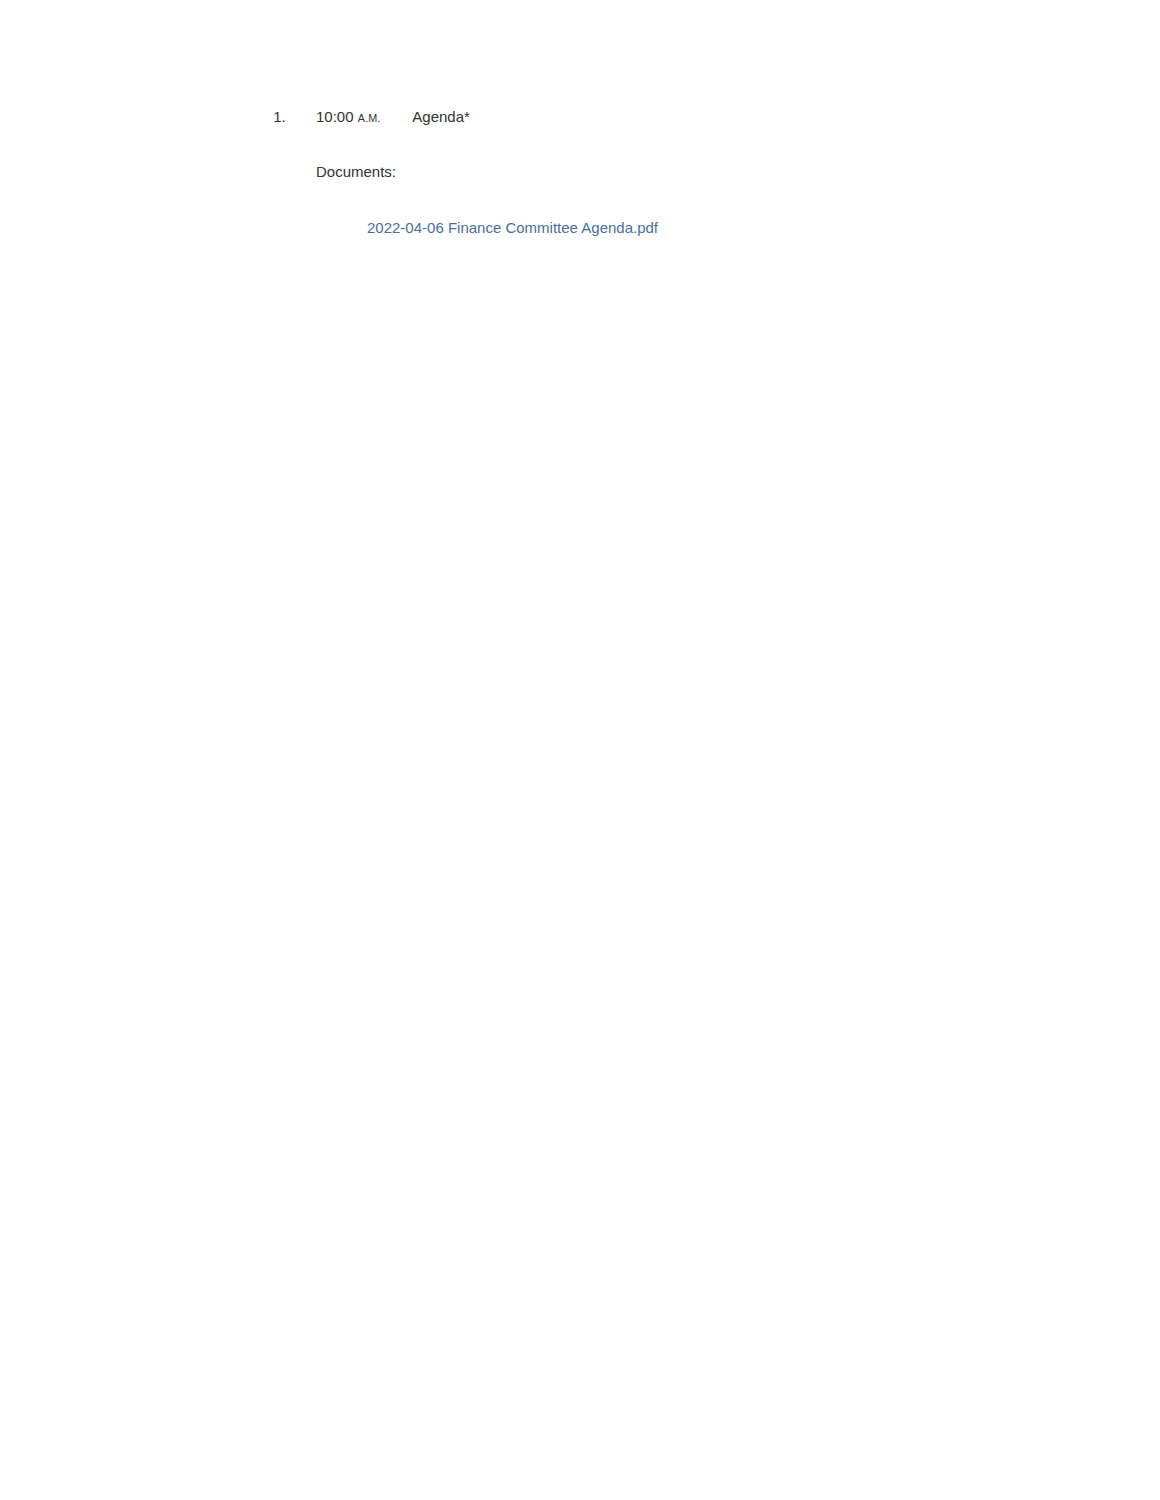1. 10:00 A.M. Agenda*
Documents:
2022-04-06 Finance Committee Agenda.pdf